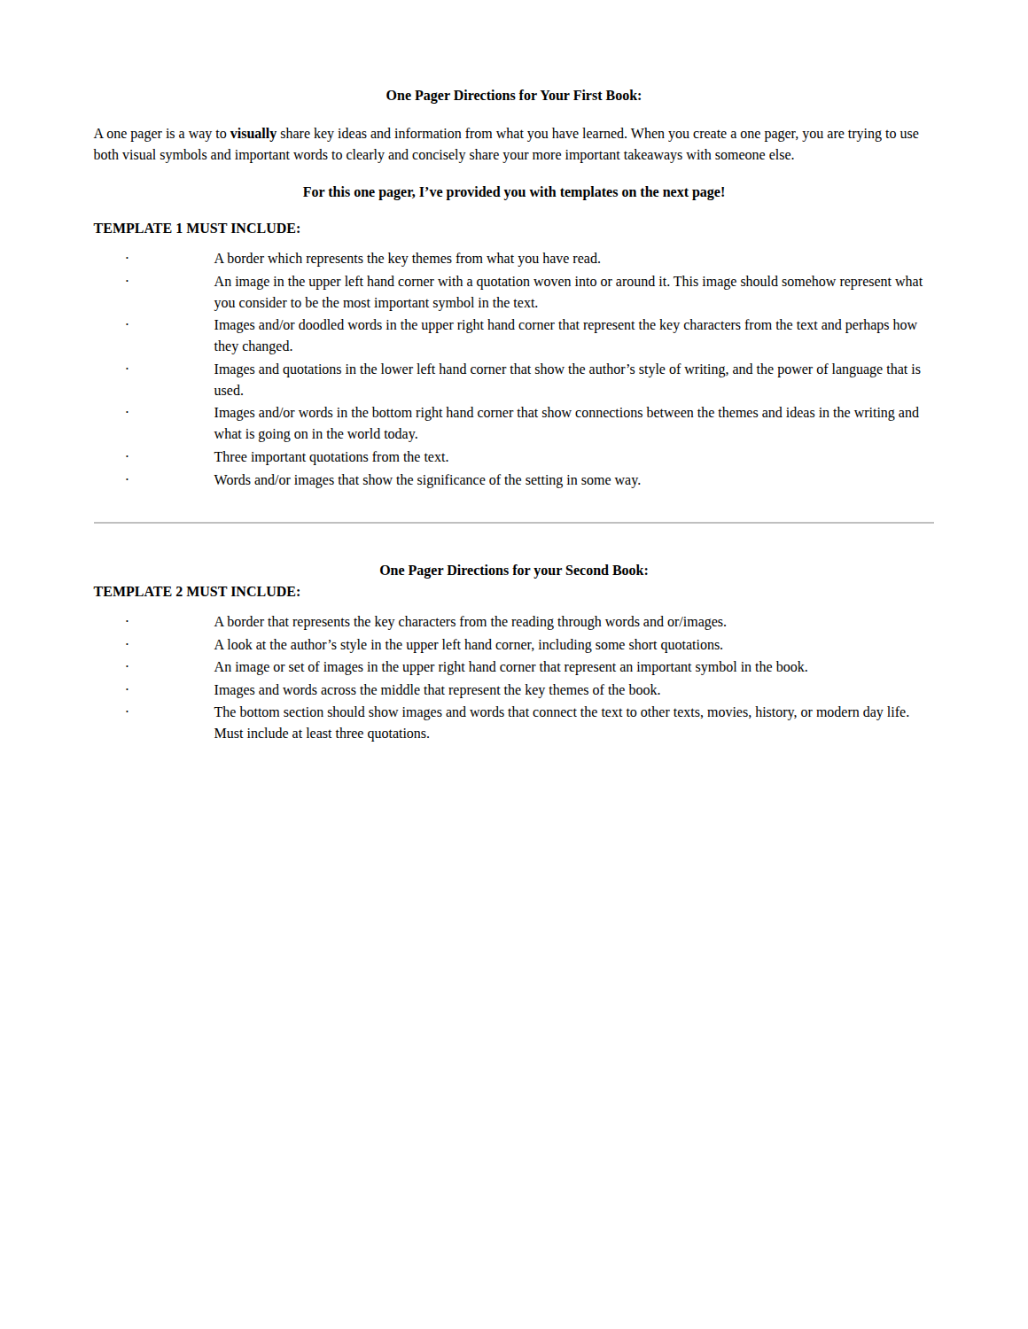One Pager Directions for Your First Book:
A one pager is a way to visually share key ideas and information from what you have learned. When you create a one pager, you are trying to use both visual symbols and important words to clearly and concisely share your more important takeaways with someone else.
For this one pager, I’ve provided you with templates on the next page!
TEMPLATE 1 MUST INCLUDE:
·A border which represents the key themes from what you have read.
·An image in the upper left hand corner with a quotation woven into or around it. This image should somehow represent what you consider to be the most important symbol in the text.
·Images and/or doodled words in the upper right hand corner that represent the key characters from the text and perhaps how they changed.
·Images and quotations in the lower left hand corner that show the author’s style of writing, and the power of language that is used.
·Images and/or words in the bottom right hand corner that show connections between the themes and ideas in the writing and what is going on in the world today.
·Three important quotations from the text.
·Words and/or images that show the significance of the setting in some way.
One Pager Directions for your Second Book:
TEMPLATE 2 MUST INCLUDE:
·A border that represents the key characters from the reading through words and or/images.
·A look at the author’s style in the upper left hand corner, including some short quotations.
·An image or set of images in the upper right hand corner that represent an important symbol in the book.
·Images and words across the middle that represent the key themes of the book.
·The bottom section should show images and words that connect the text to other texts, movies, history, or modern day life. Must include at least three quotations.